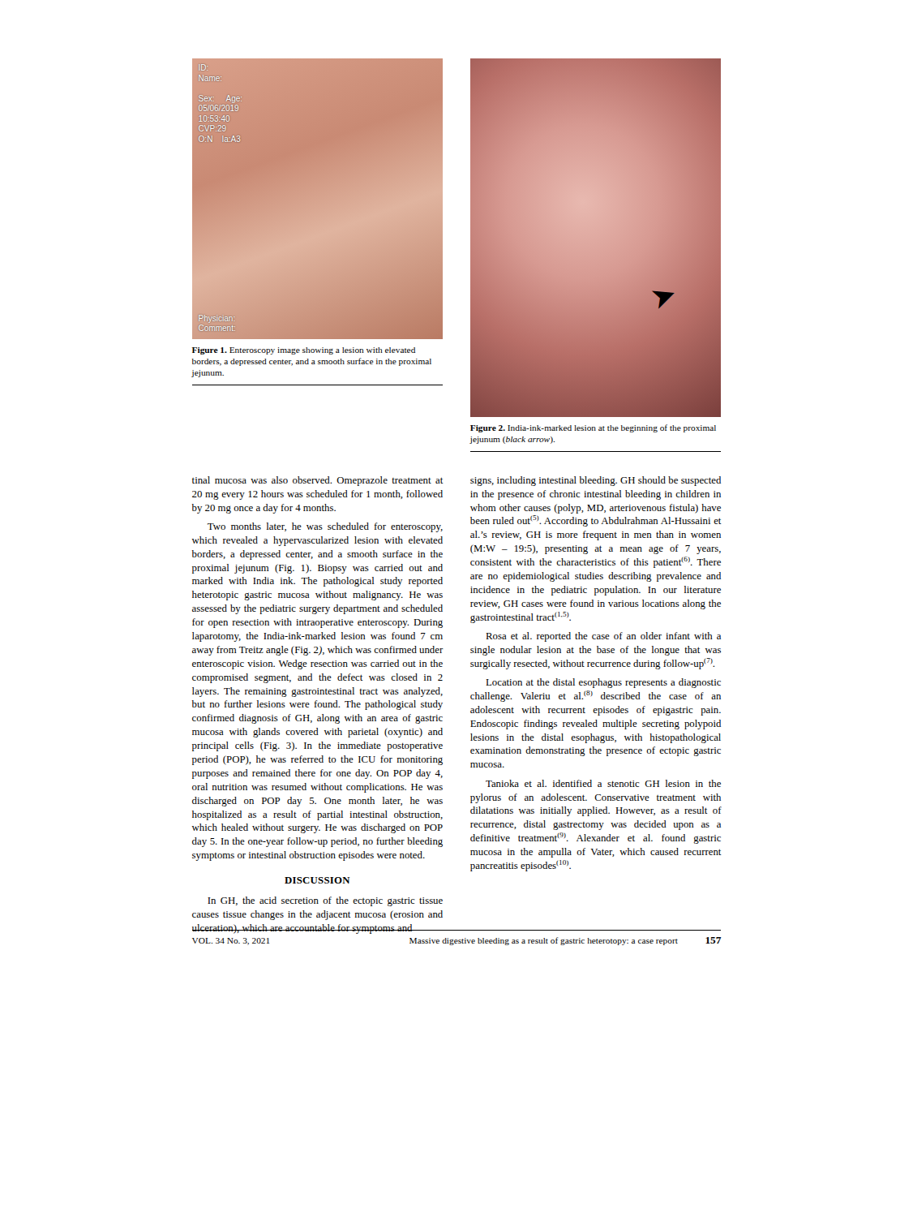ID:
Name:
Sex: Age:
05/06/2019
10:53:40
CVP:29
O:N Ia:A3
Physician:
Comment:
Figure 1. Enteroscopy image showing a lesion with elevated borders, a depressed center, and a smooth surface in the proximal jejunum.
➤
Figure 2. India-ink-marked lesion at the beginning of the proximal jejunum (black arrow).
tinal mucosa was also observed. Omeprazole treatment at 20 mg every 12 hours was scheduled for 1 month, followed by 20 mg once a day for 4 months.
Two months later, he was scheduled for enteroscopy, which revealed a hypervascularized lesion with elevated borders, a depressed center, and a smooth surface in the proximal jejunum (Fig. 1). Biopsy was carried out and marked with India ink. The pathological study reported heterotopic gastric mucosa without malignancy. He was assessed by the pediatric surgery department and scheduled for open resection with intraoperative enteroscopy. During laparotomy, the India-ink-marked lesion was found 7 cm away from Treitz angle (Fig. 2), which was confirmed under enteroscopic vision. Wedge resection was carried out in the compromised segment, and the defect was closed in 2 layers. The remaining gastrointestinal tract was analyzed, but no further lesions were found. The pathological study confirmed diagnosis of GH, along with an area of gastric mucosa with glands covered with parietal (oxyntic) and principal cells (Fig. 3). In the immediate postoperative period (POP), he was referred to the ICU for monitoring purposes and remained there for one day. On POP day 4, oral nutrition was resumed without complications. He was discharged on POP day 5. One month later, he was hospitalized as a result of partial intestinal obstruction, which healed without surgery. He was discharged on POP day 5. In the one-year follow-up period, no further bleeding symptoms or intestinal obstruction episodes were noted.
DISCUSSION
In GH, the acid secretion of the ectopic gastric tissue causes tissue changes in the adjacent mucosa (erosion and ulceration), which are accountable for symptoms and
signs, including intestinal bleeding. GH should be suspected in the presence of chronic intestinal bleeding in children in whom other causes (polyp, MD, arteriovenous fistula) have been ruled out(5). According to Abdulrahman Al-Hussaini et al.’s review, GH is more frequent in men than in women (M:W – 19:5), presenting at a mean age of 7 years, consistent with the characteristics of this patient(6). There are no epidemiological studies describing prevalence and incidence in the pediatric population. In our literature review, GH cases were found in various locations along the gastrointestinal tract(1,5).
Rosa et al. reported the case of an older infant with a single nodular lesion at the base of the longue that was surgically resected, without recurrence during follow-up(7).
Location at the distal esophagus represents a diagnostic challenge. Valeriu et al.(8) described the case of an adolescent with recurrent episodes of epigastric pain. Endoscopic findings revealed multiple secreting polypoid lesions in the distal esophagus, with histopathological examination demonstrating the presence of ectopic gastric mucosa.
Tanioka et al. identified a stenotic GH lesion in the pylorus of an adolescent. Conservative treatment with dilatations was initially applied. However, as a result of recurrence, distal gastrectomy was decided upon as a definitive treatment(9). Alexander et al. found gastric mucosa in the ampulla of Vater, which caused recurrent pancreatitis episodes(10).
VOL. 34 No. 3, 2021
Massive digestive bleeding as a result of gastric heterotopy: a case report
157